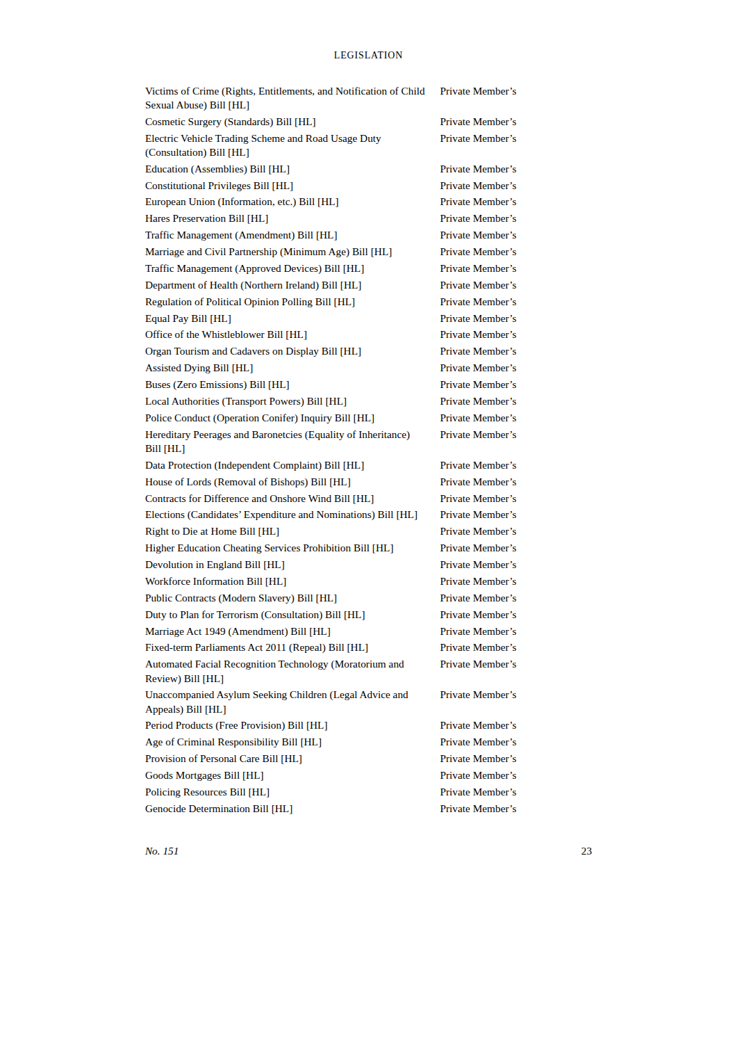LEGISLATION
| Victims of Crime (Rights, Entitlements, and Notification of Child Sexual Abuse) Bill [HL] | Private Member’s |
| Cosmetic Surgery (Standards) Bill [HL] | Private Member’s |
| Electric Vehicle Trading Scheme and Road Usage Duty (Consultation) Bill [HL] | Private Member’s |
| Education (Assemblies) Bill [HL] | Private Member’s |
| Constitutional Privileges Bill [HL] | Private Member’s |
| European Union (Information, etc.) Bill [HL] | Private Member’s |
| Hares Preservation Bill [HL] | Private Member’s |
| Traffic Management (Amendment) Bill [HL] | Private Member’s |
| Marriage and Civil Partnership (Minimum Age) Bill [HL] | Private Member’s |
| Traffic Management (Approved Devices) Bill [HL] | Private Member’s |
| Department of Health (Northern Ireland) Bill [HL] | Private Member’s |
| Regulation of Political Opinion Polling Bill [HL] | Private Member’s |
| Equal Pay Bill [HL] | Private Member’s |
| Office of the Whistleblower Bill [HL] | Private Member’s |
| Organ Tourism and Cadavers on Display Bill [HL] | Private Member’s |
| Assisted Dying Bill [HL] | Private Member’s |
| Buses (Zero Emissions) Bill [HL] | Private Member’s |
| Local Authorities (Transport Powers) Bill [HL] | Private Member’s |
| Police Conduct (Operation Conifer) Inquiry Bill [HL] | Private Member’s |
| Hereditary Peerages and Baronetcies (Equality of Inheritance) Bill [HL] | Private Member’s |
| Data Protection (Independent Complaint) Bill [HL] | Private Member’s |
| House of Lords (Removal of Bishops) Bill [HL] | Private Member’s |
| Contracts for Difference and Onshore Wind Bill [HL] | Private Member’s |
| Elections (Candidates’ Expenditure and Nominations) Bill [HL] | Private Member’s |
| Right to Die at Home Bill [HL] | Private Member’s |
| Higher Education Cheating Services Prohibition Bill [HL] | Private Member’s |
| Devolution in England Bill [HL] | Private Member’s |
| Workforce Information Bill [HL] | Private Member’s |
| Public Contracts (Modern Slavery) Bill [HL] | Private Member’s |
| Duty to Plan for Terrorism (Consultation) Bill [HL] | Private Member’s |
| Marriage Act 1949 (Amendment) Bill [HL] | Private Member’s |
| Fixed-term Parliaments Act 2011 (Repeal) Bill [HL] | Private Member’s |
| Automated Facial Recognition Technology (Moratorium and Review) Bill [HL] | Private Member’s |
| Unaccompanied Asylum Seeking Children (Legal Advice and Appeals) Bill [HL] | Private Member’s |
| Period Products (Free Provision) Bill [HL] | Private Member’s |
| Age of Criminal Responsibility Bill [HL] | Private Member’s |
| Provision of Personal Care Bill [HL] | Private Member’s |
| Goods Mortgages Bill [HL] | Private Member’s |
| Policing Resources Bill [HL] | Private Member’s |
| Genocide Determination Bill [HL] | Private Member’s |
No. 151 23